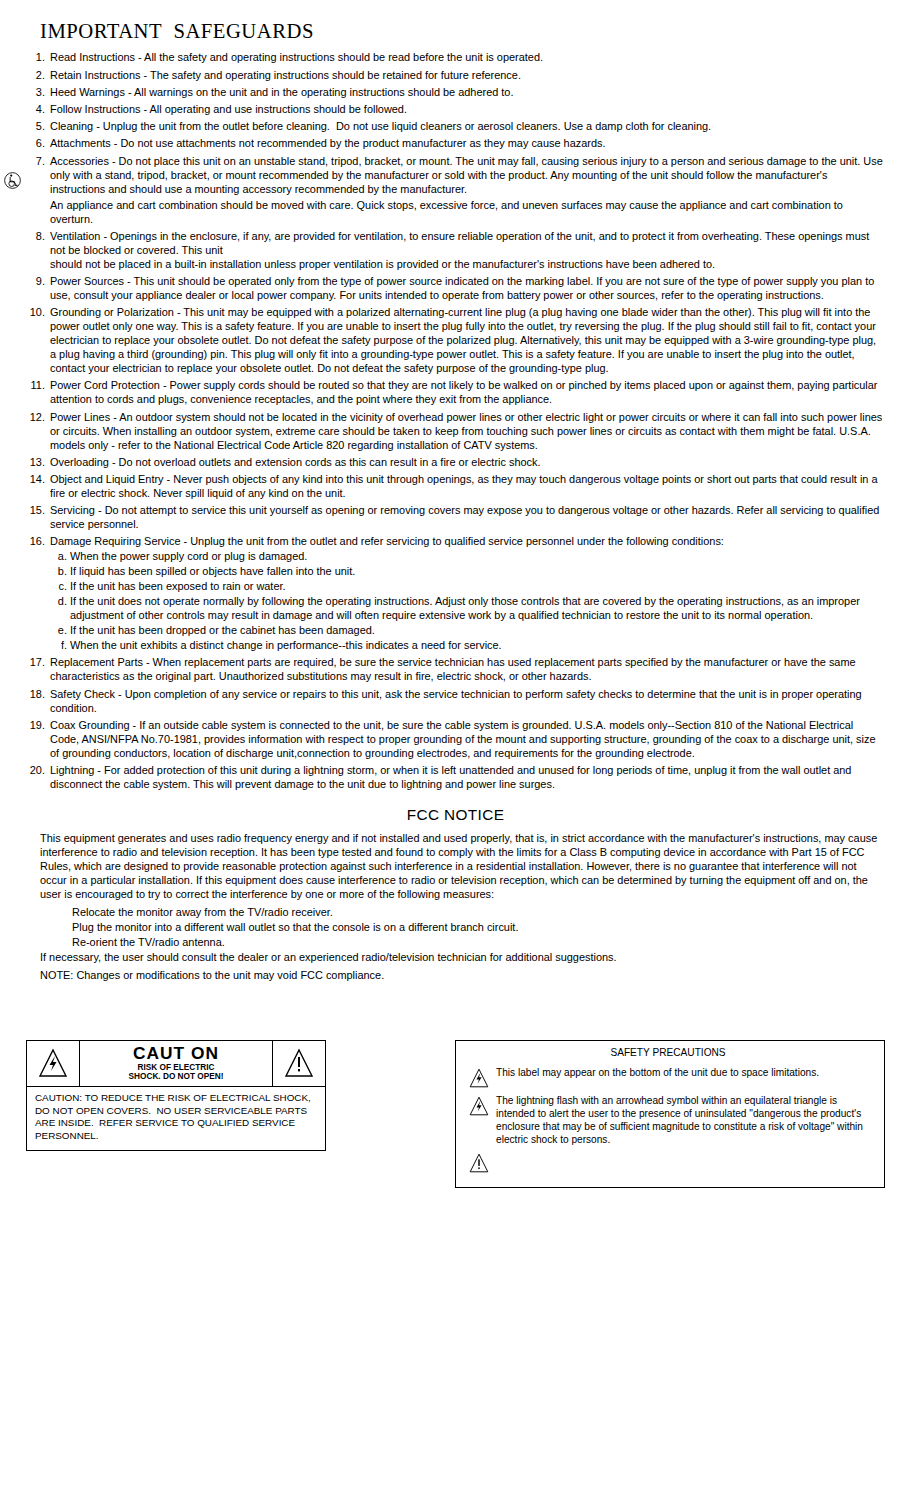IMPORTANT SAFEGUARDS
Read Instructions - All the safety and operating instructions should be read before the unit is operated.
Retain Instructions - The safety and operating instructions should be retained for future reference.
Heed Warnings - All warnings on the unit and in the operating instructions should be adhered to.
Follow Instructions - All operating and use instructions should be followed.
Cleaning - Unplug the unit from the outlet before cleaning. Do not use liquid cleaners or aerosol cleaners. Use a damp cloth for cleaning.
Attachments - Do not use attachments not recommended by the product manufacturer as they may cause hazards.
Accessories - Do not place this unit on an unstable stand, tripod, bracket, or mount. The unit may fall, causing serious injury to a person and serious damage to the unit. Use only with a stand, tripod, bracket, or mount recommended by the manufacturer or sold with the product. Any mounting of the unit should follow the manufacturer's instructions and should use a mounting accessory recommended by the manufacturer.
An appliance and cart combination should be moved with care. Quick stops, excessive force, and uneven surfaces may cause the appliance and cart combination to overturn.
Ventilation - Openings in the enclosure, if any, are provided for ventilation, to ensure reliable operation of the unit, and to protect it from overheating. These openings must not be blocked or covered. This unit
should not be placed in a built-in installation unless proper ventilation is provided or the manufacturer's instructions have been adhered to.
Power Sources - This unit should be operated only from the type of power source indicated on the marking label. If you are not sure of the type of power supply you plan to use, consult your appliance dealer or local power company. For units intended to operate from battery power or other sources, refer to the operating instructions.
Grounding or Polarization - This unit may be equipped with a polarized alternating-current line plug (a plug having one blade wider than the other). This plug will fit into the power outlet only one way. This is a safety feature. If you are unable to insert the plug fully into the outlet, try reversing the plug. If the plug should still fail to fit, contact your electrician to replace your obsolete outlet. Do not defeat the safety purpose of the polarized plug. Alternatively, this unit may be equipped with a 3-wire grounding-type plug, a plug having a third (grounding) pin. This plug will only fit into a grounding-type power outlet. This is a safety feature. If you are unable to insert the plug into the outlet, contact your electrician to replace your obsolete outlet. Do not defeat the safety purpose of the grounding-type plug.
Power Cord Protection - Power supply cords should be routed so that they are not likely to be walked on or pinched by items placed upon or against them, paying particular attention to cords and plugs, convenience receptacles, and the point where they exit from the appliance.
Power Lines - An outdoor system should not be located in the vicinity of overhead power lines or other electric light or power circuits or where it can fall into such power lines or circuits. When installing an outdoor system, extreme care should be taken to keep from touching such power lines or circuits as contact with them might be fatal. U.S.A. models only - refer to the National Electrical Code Article 820 regarding installation of CATV systems.
Overloading - Do not overload outlets and extension cords as this can result in a fire or electric shock.
Object and Liquid Entry - Never push objects of any kind into this unit through openings, as they may touch dangerous voltage points or short out parts that could result in a fire or electric shock. Never spill liquid of any kind on the unit.
Servicing - Do not attempt to service this unit yourself as opening or removing covers may expose you to dangerous voltage or other hazards. Refer all servicing to qualified service personnel.
Damage Requiring Service - Unplug the unit from the outlet and refer servicing to qualified service personnel under the following conditions:
When the power supply cord or plug is damaged.
If liquid has been spilled or objects have fallen into the unit.
If the unit has been exposed to rain or water.
If the unit does not operate normally by following the operating instructions. Adjust only those controls that are covered by the operating instructions, as an improper adjustment of other controls may result in damage and will often require extensive work by a qualified technician to restore the unit to its normal operation.
If the unit has been dropped or the cabinet has been damaged.
When the unit exhibits a distinct change in performance--this indicates a need for service.
Replacement Parts - When replacement parts are required, be sure the service technician has used replacement parts specified by the manufacturer or have the same characteristics as the original part. Unauthorized substitutions may result in fire, electric shock, or other hazards.
Safety Check - Upon completion of any service or repairs to this unit, ask the service technician to perform safety checks to determine that the unit is in proper operating condition.
Coax Grounding - If an outside cable system is connected to the unit, be sure the cable system is grounded. U.S.A. models only--Section 810 of the National Electrical Code, ANSI/NFPA No.70-1981, provides information with respect to proper grounding of the mount and supporting structure, grounding of the coax to a discharge unit, size of grounding conductors, location of discharge unit,connection to grounding electrodes, and requirements for the grounding electrode.
Lightning - For added protection of this unit during a lightning storm, or when it is left unattended and unused for long periods of time, unplug it from the wall outlet and disconnect the cable system. This will prevent damage to the unit due to lightning and power line surges.
FCC NOTICE
This equipment generates and uses radio frequency energy and if not installed and used properly, that is, in strict accordance with the manufacturer's instructions, may cause interference to radio and television reception. It has been type tested and found to comply with the limits for a Class B computing device in accordance with Part 15 of FCC Rules, which are designed to provide reasonable protection against such interference in a residential installation. However, there is no guarantee that interference will not occur in a particular installation. If this equipment does cause interference to radio or television reception, which can be determined by turning the equipment off and on, the user is encouraged to try to correct the interference by one or more of the following measures:
Relocate the monitor away from the TV/radio receiver.
Plug the monitor into a different wall outlet so that the console is on a different branch circuit.
Re-orient the TV/radio antenna.
If necessary, the user should consult the dealer or an experienced radio/television technician for additional suggestions.
NOTE: Changes or modifications to the unit may void FCC compliance.
CAUT ON
RISK OF ELECTRIC
SHOCK. DO NOT OPEN!
CAUTION: TO REDUCE THE RISK OF ELECTRICAL SHOCK, DO NOT OPEN COVERS. NO USER SERVICEABLE PARTS ARE INSIDE. REFER SERVICE TO QUALIFIED SERVICE PERSONNEL.
SAFETY PRECAUTIONS
This label may appear on the bottom of the unit due to space limitations.
The lightning flash with an arrowhead symbol within an equilateral triangle is intended to alert the user to the presence of uninsulated "dangerous the product's enclosure that may be of sufficient magnitude to constitute a risk of voltage" within electric shock to persons.